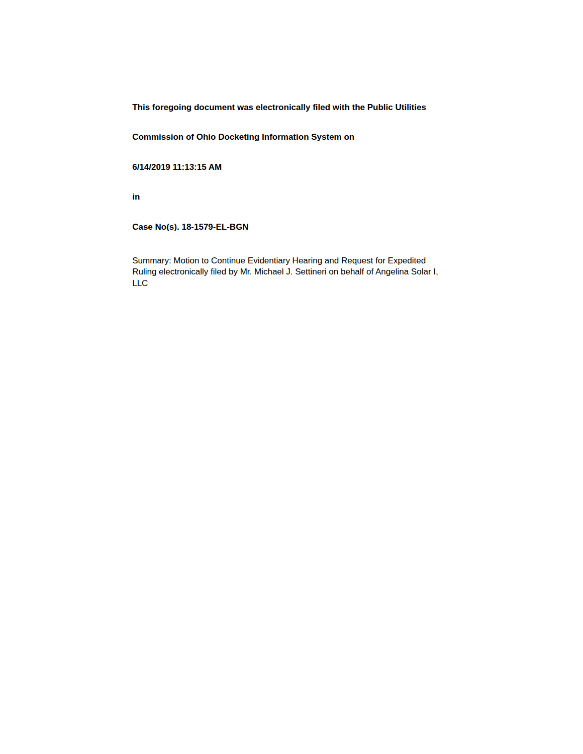This foregoing document was electronically filed with the Public Utilities
Commission of Ohio Docketing Information System on
6/14/2019 11:13:15 AM
in
Case No(s). 18-1579-EL-BGN
Summary: Motion to Continue Evidentiary Hearing and Request for Expedited Ruling electronically filed by Mr. Michael J. Settineri on behalf of Angelina Solar I, LLC